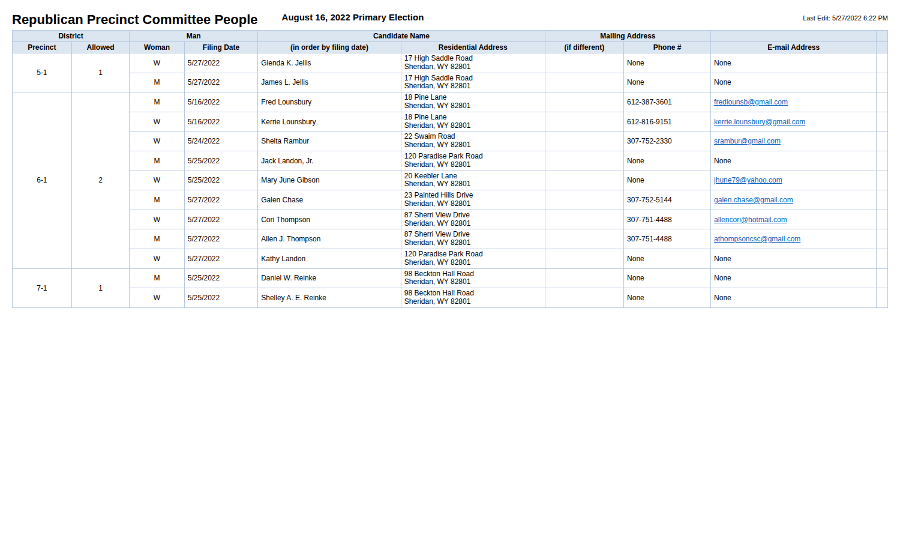Republican Precinct Committee People
August 16, 2022 Primary Election
Last Edit: 5/27/2022 6:22 PM
| District | Man | Candidate Name | Mailing Address | | |
| --- | --- | --- | --- | --- | --- |
| Precinct | Allowed | Woman | Filing Date | (in order by filing date) | Residential Address | (if different) | Phone # | E-mail Address | |
| 5-1 | 1 | W | 5/27/2022 | Glenda K. Jellis | 17 High Saddle Road Sheridan, WY 82801 | | None | None | |
| M | 5/27/2022 | James L. Jellis | 17 High Saddle Road Sheridan, WY 82801 | | None | None | |
| 6-1 | 2 | M | 5/16/2022 | Fred Lounsbury | 18 Pine Lane Sheridan, WY 82801 | | 612-387-3601 | fredlounsb@gmail.com | |
| W | 5/16/2022 | Kerrie Lounsbury | 18 Pine Lane Sheridan, WY 82801 | | 612-816-9151 | kerrie.lounsbury@gmail.com | |
| W | 5/24/2022 | Shelta Rambur | 22 Swaim Road Sheridan, WY 82801 | | 307-752-2330 | srambur@gmail.com | |
| M | 5/25/2022 | Jack Landon, Jr. | 120 Paradise Park Road Sheridan, WY 82801 | | None | None | |
| W | 5/25/2022 | Mary June Gibson | 20 Keebler Lane Sheridan, WY 82801 | | None | jhune79@yahoo.com | |
| M | 5/27/2022 | Galen Chase | 23 Painted Hills Drive Sheridan, WY 82801 | | 307-752-5144 | galen.chase@gmail.com | |
| W | 5/27/2022 | Cori Thompson | 87 Sherri View Drive Sheridan, WY 82801 | | 307-751-4488 | allencori@hotmail.com | |
| M | 5/27/2022 | Allen J. Thompson | 87 Sherri View Drive Sheridan, WY 82801 | | 307-751-4488 | athompsoncsc@gmail.com | |
| W | 5/27/2022 | Kathy Landon | 120 Paradise Park Road Sheridan, WY 82801 | | None | None | |
| 7-1 | 1 | M | 5/25/2022 | Daniel W. Reinke | 98 Beckton Hall Road Sheridan, WY 82801 | | None | None | |
| W | 5/25/2022 | Shelley A. E. Reinke | 98 Beckton Hall Road Sheridan, WY 82801 | | None | None | |